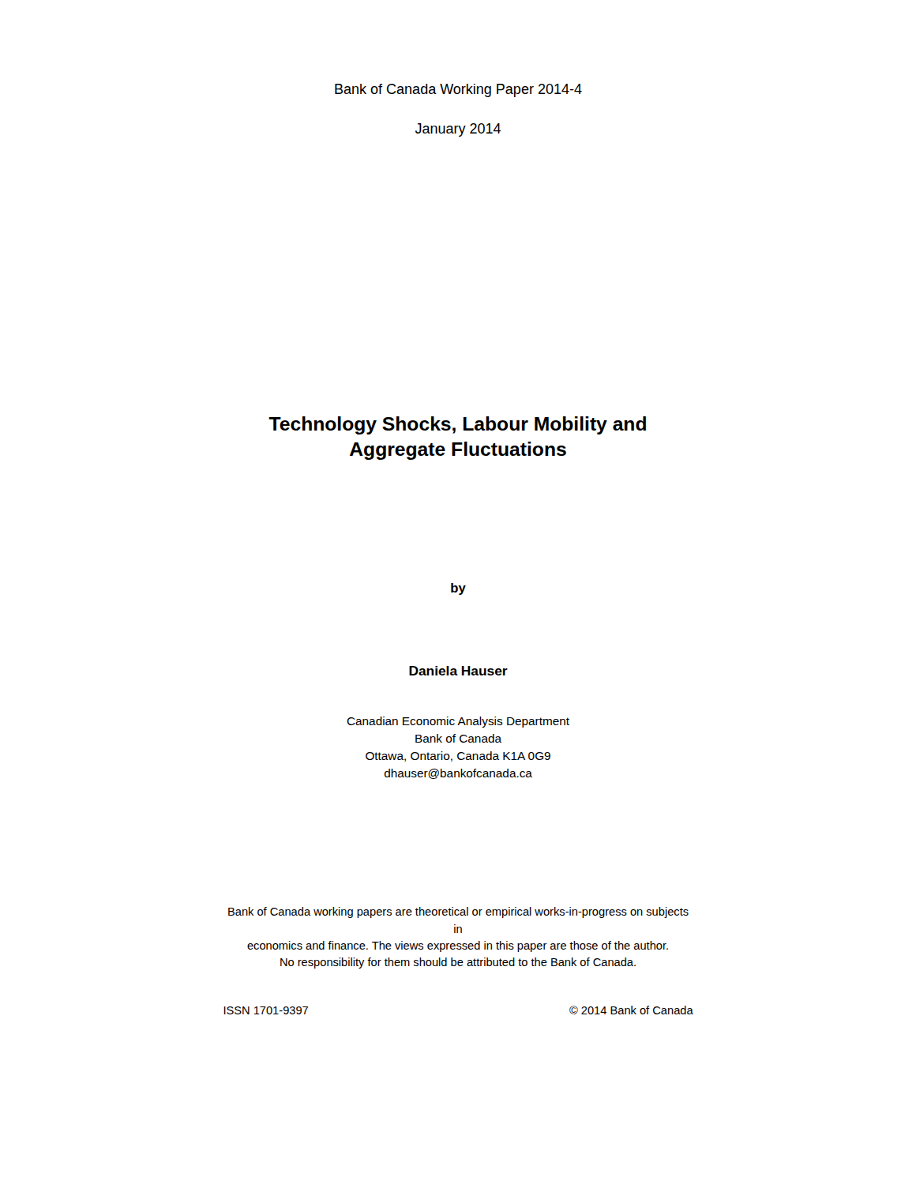Bank of Canada Working Paper 2014-4
January 2014
Technology Shocks, Labour Mobility and
Aggregate Fluctuations
by
Daniela Hauser
Canadian Economic Analysis Department
Bank of Canada
Ottawa, Ontario, Canada K1A 0G9
dhauser@bankofcanada.ca
Bank of Canada working papers are theoretical or empirical works-in-progress on subjects in
economics and finance. The views expressed in this paper are those of the author.
No responsibility for them should be attributed to the Bank of Canada.
ISSN 1701-9397 © 2014 Bank of Canada